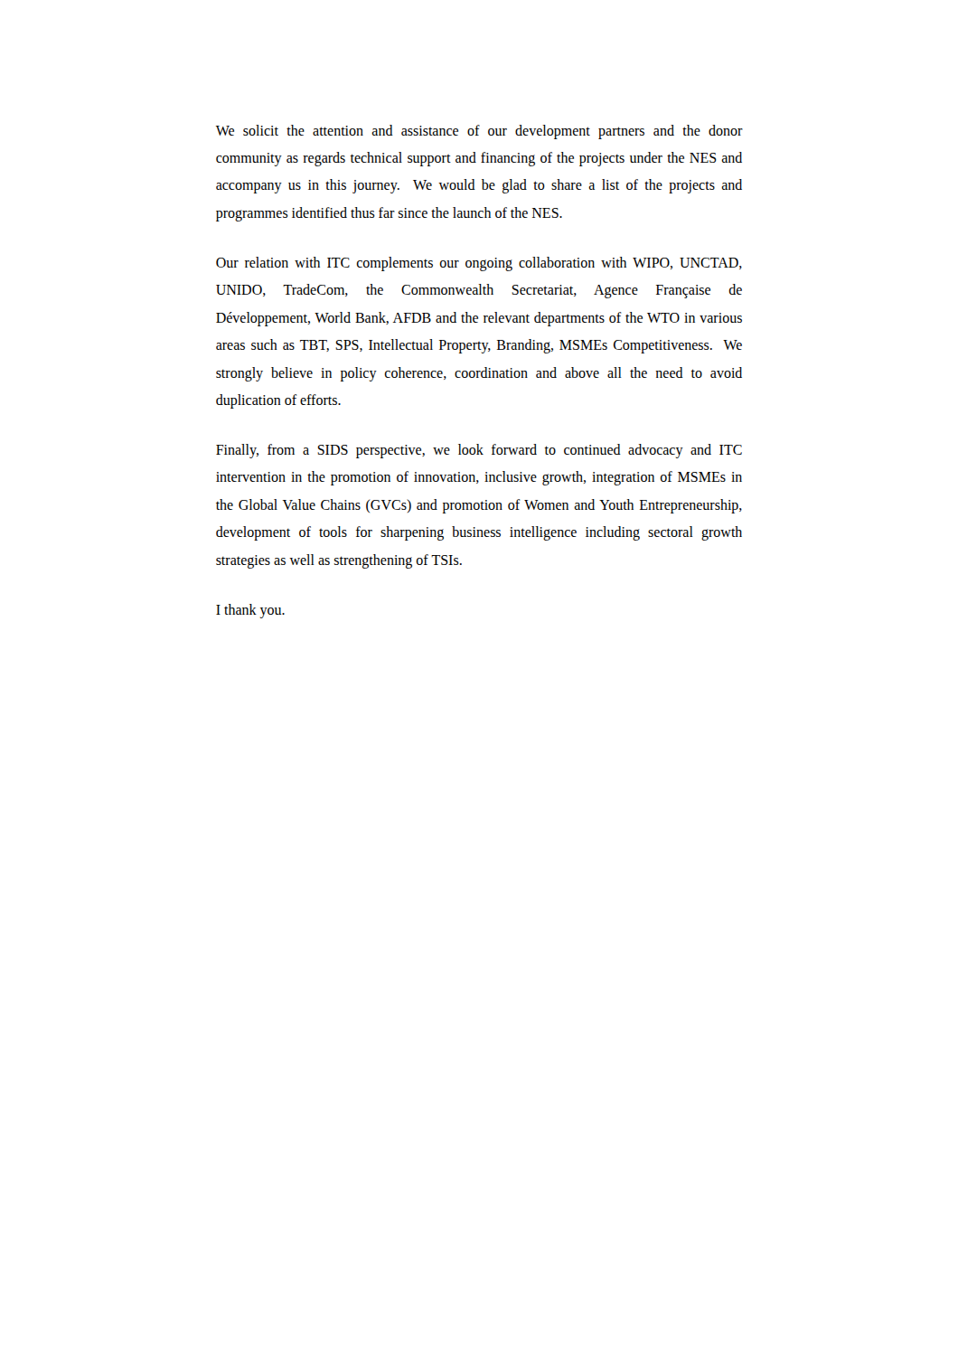We solicit the attention and assistance of our development partners and the donor community as regards technical support and financing of the projects under the NES and accompany us in this journey. We would be glad to share a list of the projects and programmes identified thus far since the launch of the NES.
Our relation with ITC complements our ongoing collaboration with WIPO, UNCTAD, UNIDO, TradeCom, the Commonwealth Secretariat, Agence Française de Développement, World Bank, AFDB and the relevant departments of the WTO in various areas such as TBT, SPS, Intellectual Property, Branding, MSMEs Competitiveness. We strongly believe in policy coherence, coordination and above all the need to avoid duplication of efforts.
Finally, from a SIDS perspective, we look forward to continued advocacy and ITC intervention in the promotion of innovation, inclusive growth, integration of MSMEs in the Global Value Chains (GVCs) and promotion of Women and Youth Entrepreneurship, development of tools for sharpening business intelligence including sectoral growth strategies as well as strengthening of TSIs.
I thank you.